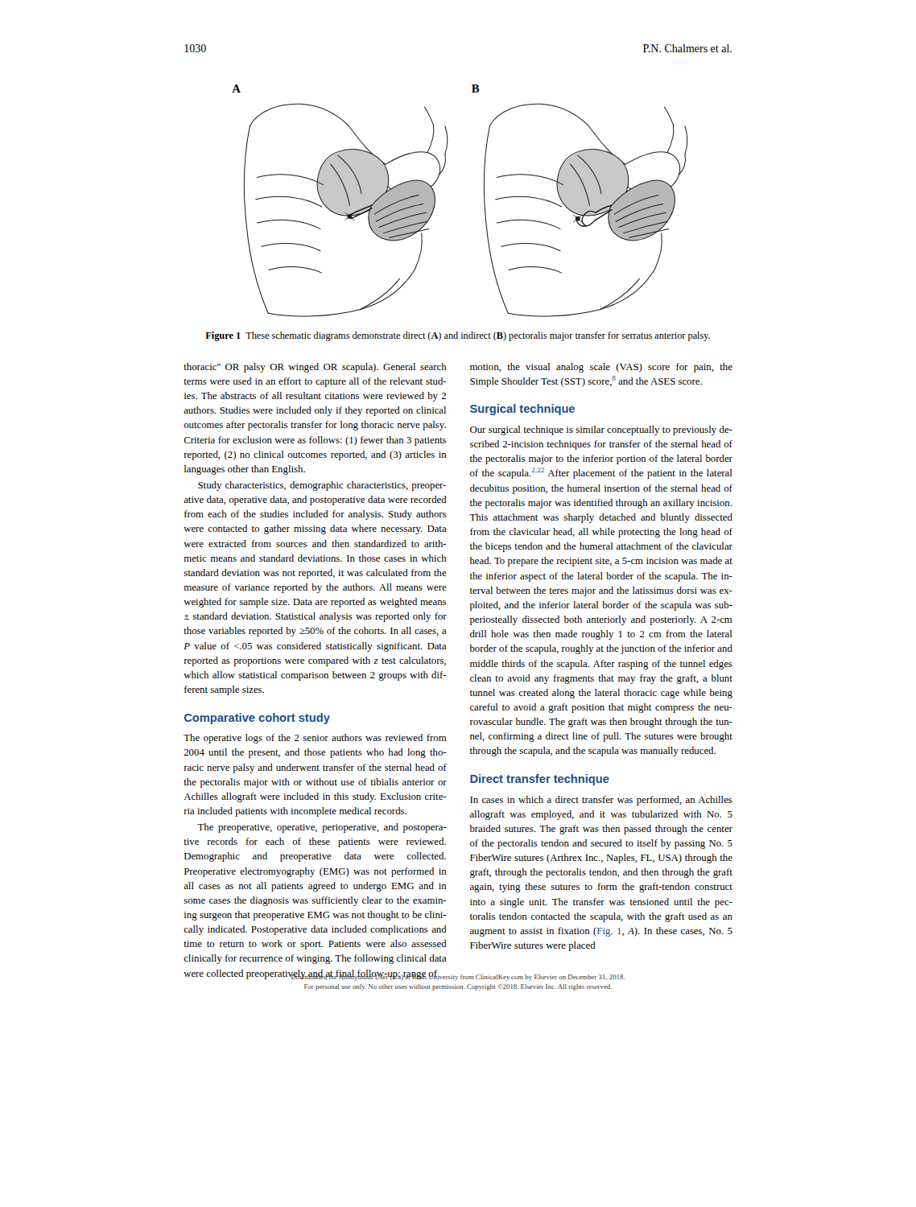1030 P.N. Chalmers et al.
A
B
Figure 1 These schematic diagrams demonstrate direct (A) and indirect (B) pectoralis major transfer for serratus anterior palsy.
thoracic'' OR palsy OR winged OR scapula). General search terms were used in an effort to capture all of the relevant studies. The abstracts of all resultant citations were reviewed by 2 authors. Studies were included only if they reported on clinical outcomes after pectoralis transfer for long thoracic nerve palsy. Criteria for exclusion were as follows: (1) fewer than 3 patients reported, (2) no clinical outcomes reported, and (3) articles in languages other than English.
Study characteristics, demographic characteristics, preoperative data, operative data, and postoperative data were recorded from each of the studies included for analysis. Study authors were contacted to gather missing data where necessary. Data were extracted from sources and then standardized to arithmetic means and standard deviations. In those cases in which standard deviation was not reported, it was calculated from the measure of variance reported by the authors. All means were weighted for sample size. Data are reported as weighted means ± standard deviation. Statistical analysis was reported only for those variables reported by ≥50% of the cohorts. In all cases, a P value of <.05 was considered statistically significant. Data reported as proportions were compared with z test calculators, which allow statistical comparison between 2 groups with different sample sizes.
Comparative cohort study
The operative logs of the 2 senior authors was reviewed from 2004 until the present, and those patients who had long thoracic nerve palsy and underwent transfer of the sternal head of the pectoralis major with or without use of tibialis anterior or Achilles allograft were included in this study. Exclusion criteria included patients with incomplete medical records.
The preoperative, operative, perioperative, and postoperative records for each of these patients were reviewed. Demographic and preoperative data were collected. Preoperative electromyography (EMG) was not performed in all cases as not all patients agreed to undergo EMG and in some cases the diagnosis was sufficiently clear to the examining surgeon that preoperative EMG was not thought to be clinically indicated. Postoperative data included complications and time to return to work or sport. Patients were also assessed clinically for recurrence of winging. The following clinical data were collected preoperatively and at final follow-up: range of
motion, the visual analog scale (VAS) score for pain, the Simple Shoulder Test (SST) score,8 and the ASES score.
Surgical technique
Our surgical technique is similar conceptually to previously described 2-incision techniques for transfer of the sternal head of the pectoralis major to the inferior portion of the lateral border of the scapula.2,22 After placement of the patient in the lateral decubitus position, the humeral insertion of the sternal head of the pectoralis major was identified through an axillary incision. This attachment was sharply detached and bluntly dissected from the clavicular head, all while protecting the long head of the biceps tendon and the humeral attachment of the clavicular head. To prepare the recipient site, a 5-cm incision was made at the inferior aspect of the lateral border of the scapula. The interval between the teres major and the latissimus dorsi was exploited, and the inferior lateral border of the scapula was subperiosteally dissected both anteriorly and posteriorly. A 2-cm drill hole was then made roughly 1 to 2 cm from the lateral border of the scapula, roughly at the junction of the inferior and middle thirds of the scapula. After rasping of the tunnel edges clean to avoid any fragments that may fray the graft, a blunt tunnel was created along the lateral thoracic cage while being careful to avoid a graft position that might compress the neurovascular bundle. The graft was then brought through the tunnel, confirming a direct line of pull. The sutures were brought through the scapula, and the scapula was manually reduced.
Direct transfer technique
In cases in which a direct transfer was performed, an Achilles allograft was employed, and it was tubularized with No. 5 braided sutures. The graft was then passed through the center of the pectoralis tendon and secured to itself by passing No. 5 FiberWire sutures (Arthrex Inc., Naples, FL, USA) through the graft, through the pectoralis tendon, and then through the graft again, tying these sutures to form the graft-tendon construct into a single unit. The transfer was tensioned until the pectoralis tendon contacted the scapula, with the graft used as an augment to assist in fixation (Fig. 1, A). In these cases, No. 5 FiberWire sutures were placed
Downloaded for Anonymous User (n/a) at Rush University from ClinicalKey.com by Elsevier on December 31, 2018.
For personal use only. No other uses without permission. Copyright ©2018. Elsevier Inc. All rights reserved.